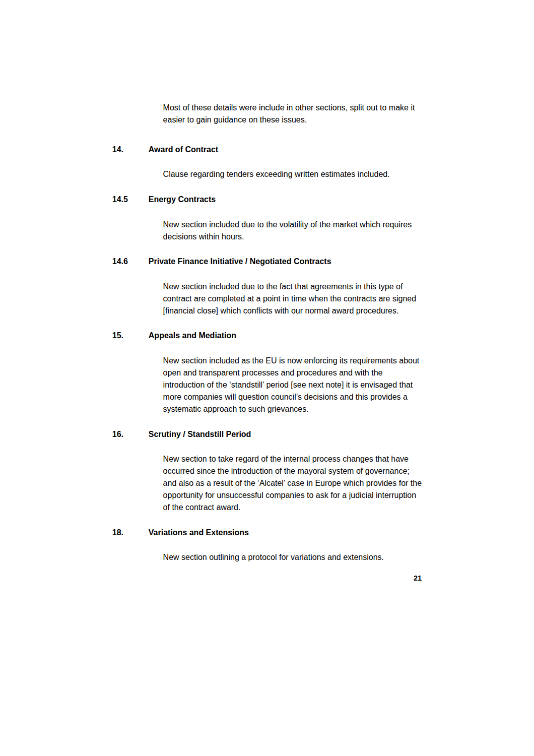Most of these details were include in other sections, split out to make it easier to gain guidance on these issues.
14. Award of Contract
Clause regarding tenders exceeding written estimates included.
14.5 Energy Contracts
New section included due to the volatility of the market which requires decisions within hours.
14.6 Private Finance Initiative / Negotiated Contracts
New section included due to the fact that agreements in this type of contract are completed at a point in time when the contracts are signed [financial close] which conflicts with our normal award procedures.
15. Appeals and Mediation
New section included as the EU is now enforcing its requirements about open and transparent processes and procedures and with the introduction of the ‘standstill’ period [see next note] it is envisaged that more companies will question council’s decisions and this provides a systematic approach to such grievances.
16. Scrutiny / Standstill Period
New section to take regard of the internal process changes that have occurred since the introduction of the mayoral system of governance; and also as a result of the ‘Alcatel’ case in Europe which provides for the opportunity for unsuccessful companies to ask for a judicial interruption of the contract award.
18. Variations and Extensions
New section outlining a protocol for variations and extensions.
21